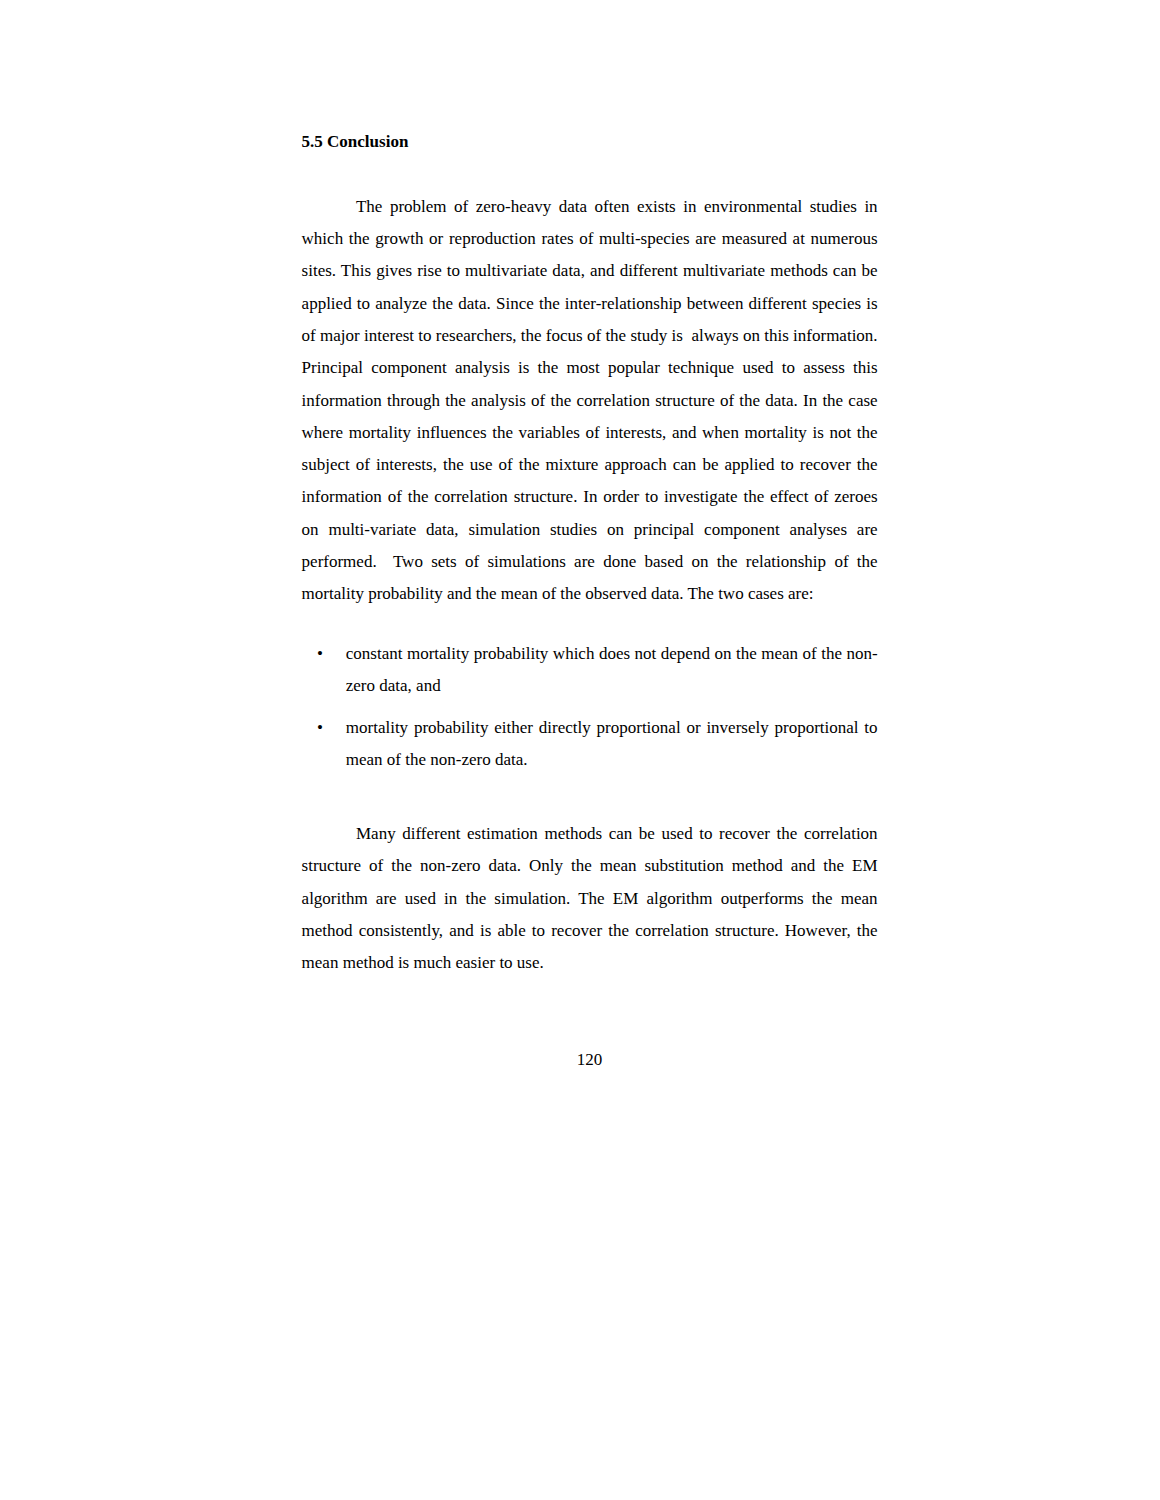5.5 Conclusion
The problem of zero-heavy data often exists in environmental studies in which the growth or reproduction rates of multi-species are measured at numerous sites. This gives rise to multivariate data, and different multivariate methods can be applied to analyze the data. Since the inter-relationship between different species is of major interest to researchers, the focus of the study is always on this information. Principal component analysis is the most popular technique used to assess this information through the analysis of the correlation structure of the data. In the case where mortality influences the variables of interests, and when mortality is not the subject of interests, the use of the mixture approach can be applied to recover the information of the correlation structure. In order to investigate the effect of zeroes on multi-variate data, simulation studies on principal component analyses are performed. Two sets of simulations are done based on the relationship of the mortality probability and the mean of the observed data. The two cases are:
constant mortality probability which does not depend on the mean of the non-zero data, and
mortality probability either directly proportional or inversely proportional to mean of the non-zero data.
Many different estimation methods can be used to recover the correlation structure of the non-zero data. Only the mean substitution method and the EM algorithm are used in the simulation. The EM algorithm outperforms the mean method consistently, and is able to recover the correlation structure. However, the mean method is much easier to use.
120